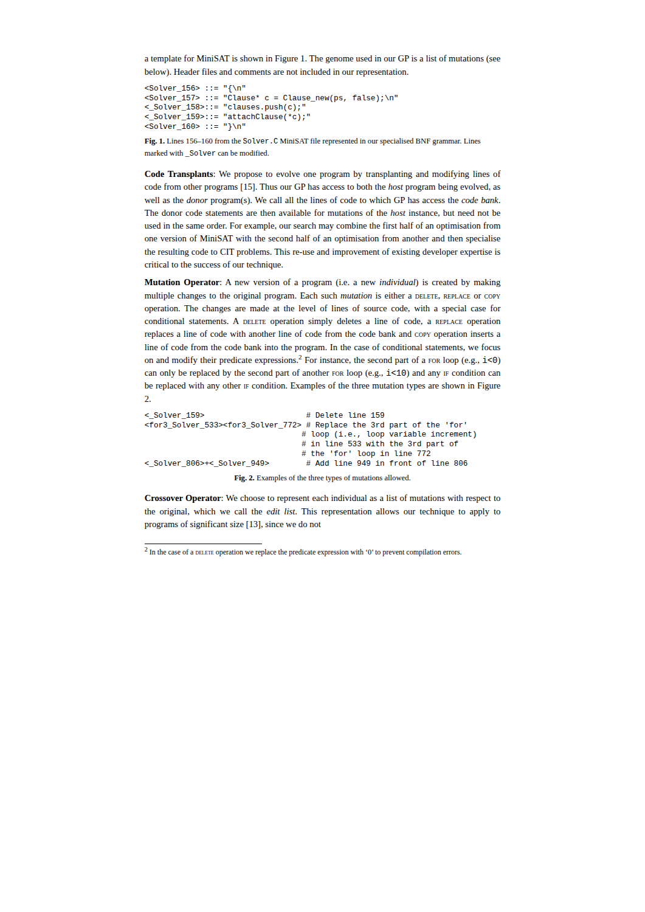a template for MiniSAT is shown in Figure 1. The genome used in our GP is a list of mutations (see below). Header files and comments are not included in our representation.
<Solver_156> ::= "{\n" <Solver_157> ::= "Clause* c = Clause_new(ps, false);\n" <_Solver_158>::= "clauses.push(c);" <_Solver_159>::= "attachClause(*c);" <Solver_160> ::= "}\n"
Fig. 1. Lines 156–160 from the Solver.C MiniSAT file represented in our specialised BNF grammar. Lines marked with _Solver can be modified.
Code Transplants: We propose to evolve one program by transplanting and modifying lines of code from other programs [15]. Thus our GP has access to both the host program being evolved, as well as the donor program(s). We call all the lines of code to which GP has access the code bank. The donor code statements are then available for mutations of the host instance, but need not be used in the same order. For example, our search may combine the first half of an optimisation from one version of MiniSAT with the second half of an optimisation from another and then specialise the resulting code to CIT problems. This re-use and improvement of existing developer expertise is critical to the success of our technique.
Mutation Operator: A new version of a program (i.e. a new individual) is created by making multiple changes to the original program. Each such mutation is either a delete, replace or copy operation. The changes are made at the level of lines of source code, with a special case for conditional statements. A delete operation simply deletes a line of code, a replace operation replaces a line of code with another line of code from the code bank and copy operation inserts a line of code from the code bank into the program. In the case of conditional statements, we focus on and modify their predicate expressions.2 For instance, the second part of a for loop (e.g., i<0) can only be replaced by the second part of another for loop (e.g., i<10) and any if condition can be replaced with any other if condition. Examples of the three mutation types are shown in Figure 2.
<_Solver_159> # Delete line 159 <for3_Solver_533><for3_Solver_772> # Replace the 3rd part of the 'for' # loop (i.e., loop variable increment) # in line 533 with the 3rd part of # the 'for' loop in line 772 <_Solver_806>+<_Solver_949> # Add line 949 in front of line 806
Fig. 2. Examples of the three types of mutations allowed.
Crossover Operator: We choose to represent each individual as a list of mutations with respect to the original, which we call the edit list. This representation allows our technique to apply to programs of significant size [13], since we do not
2 In the case of a delete operation we replace the predicate expression with ‘0’ to prevent compilation errors.